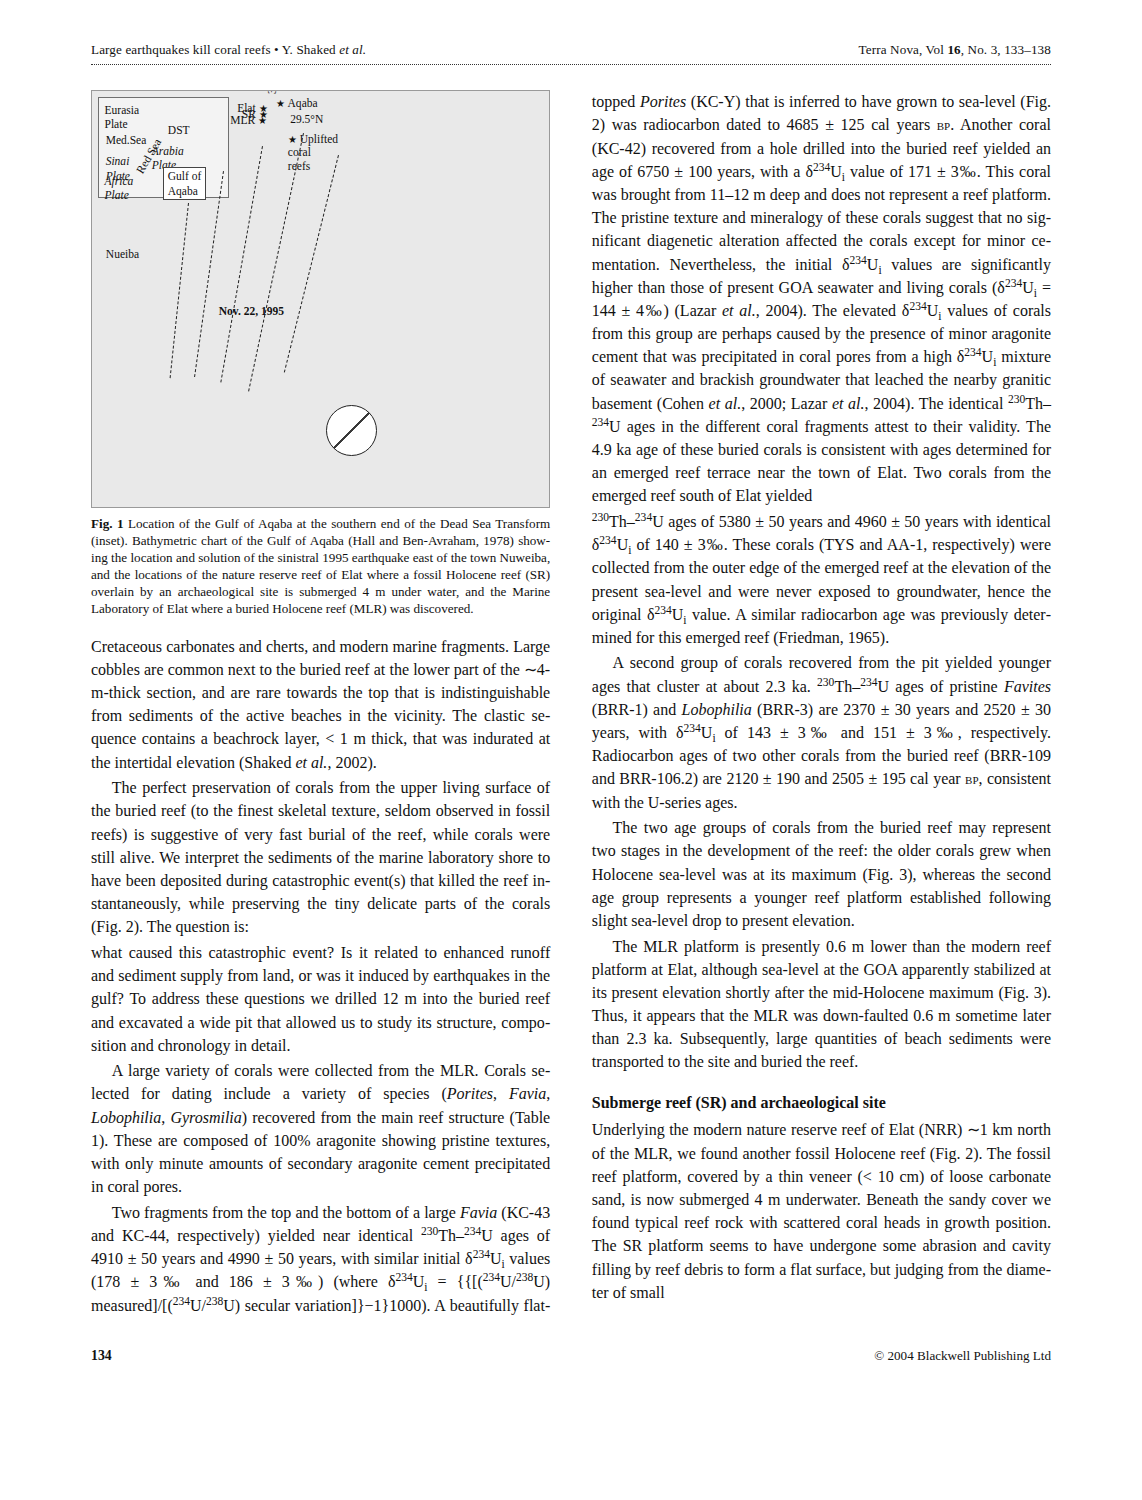Large earthquakes kill coral reefs • Y. Shaked et al.
Terra Nova, Vol 16, No. 3, 133–138
Eurasia
Plate Med.Sea DST Arabia
Plate Sinai
Plate Africa
Plate Red Sea Gulf of
Aqaba
Elat ★
★ Aqaba
35°E
MLR ★
SR ★
29.5°N
★ Uplifted
coral
reefs
Nueiba
Nov. 22, 1995
⚡
Fig. 1 Location of the Gulf of Aqaba at the southern end of the Dead Sea Transform (inset). Bathymetric chart of the Gulf of Aqaba (Hall and Ben-Avraham, 1978) showing the location and solution of the sinistral 1995 earthquake east of the town Nuweiba, and the locations of the nature reserve reef of Elat where a fossil Holocene reef (SR) overlain by an archaeological site is submerged 4 m under water, and the Marine Laboratory of Elat where a buried Holocene reef (MLR) was discovered.
Cretaceous carbonates and cherts, and modern marine fragments. Large cobbles are common next to the buried reef at the lower part of the ∼4-m-thick section, and are rare towards the top that is indistinguishable from sediments of the active beaches in the vicinity. The clastic sequence contains a beachrock layer, < 1 m thick, that was indurated at the intertidal elevation (Shaked et al., 2002).
The perfect preservation of corals from the upper living surface of the buried reef (to the finest skeletal texture, seldom observed in fossil reefs) is suggestive of very fast burial of the reef, while corals were still alive. We interpret the sediments of the marine laboratory shore to have been deposited during catastrophic event(s) that killed the reef instantaneously, while preserving the tiny delicate parts of the corals (Fig. 2). The question is:
what caused this catastrophic event? Is it related to enhanced runoff and sediment supply from land, or was it induced by earthquakes in the gulf? To address these questions we drilled 12 m into the buried reef and excavated a wide pit that allowed us to study its structure, composition and chronology in detail.
A large variety of corals were collected from the MLR. Corals selected for dating include a variety of species (Porites, Favia, Lobophilia, Gyrosmilia) recovered from the main reef structure (Table 1). These are composed of 100% aragonite showing pristine textures, with only minute amounts of secondary aragonite cement precipitated in coral pores.
Two fragments from the top and the bottom of a large Favia (KC-43 and KC-44, respectively) yielded near identical 230Th–234U ages of 4910 ± 50 years and 4990 ± 50 years, with similar initial δ234Ui values (178 ± 3‰ and 186 ± 3‰) (where δ234Ui = {{[(234U/238U) measured]/[(234U/238U) secular variation]}−1}1000). A beautifully flat-topped Porites (KC-Y) that is inferred to have grown to sea-level (Fig. 2) was radiocarbon dated to 4685 ± 125 cal years bp. Another coral (KC-42) recovered from a hole drilled into the buried reef yielded an age of 6750 ± 100 years, with a δ234Ui value of 171 ± 3‰. This coral was brought from 11–12 m deep and does not represent a reef platform. The pristine texture and mineralogy of these corals suggest that no significant diagenetic alteration affected the corals except for minor cementation. Nevertheless, the initial δ234Ui values are significantly higher than those of present GOA seawater and living corals (δ234Ui = 144 ± 4‰) (Lazar et al., 2004). The elevated δ234Ui values of corals from this group are perhaps caused by the presence of minor aragonite cement that was precipitated in coral pores from a high δ234Ui mixture of seawater and brackish groundwater that leached the nearby granitic basement (Cohen et al., 2000; Lazar et al., 2004). The identical 230Th–234U ages in the different coral fragments attest to their validity. The 4.9 ka age of these buried corals is consistent with ages determined for an emerged reef terrace near the town of Elat. Two corals from the emerged reef south of Elat yielded
230Th–234U ages of 5380 ± 50 years and 4960 ± 50 years with identical δ234Ui of 140 ± 3‰. These corals (TYS and AA-1, respectively) were collected from the outer edge of the emerged reef at the elevation of the present sea-level and were never exposed to groundwater, hence the original δ234Ui value. A similar radiocarbon age was previously determined for this emerged reef (Friedman, 1965).
A second group of corals recovered from the pit yielded younger ages that cluster at about 2.3 ka. 230Th–234U ages of pristine Favites (BRR-1) and Lobophilia (BRR-3) are 2370 ± 30 years and 2520 ± 30 years, with δ234Ui of 143 ± 3‰ and 151 ± 3‰, respectively. Radiocarbon ages of two other corals from the buried reef (BRR-109 and BRR-106.2) are 2120 ± 190 and 2505 ± 195 cal year bp, consistent with the U-series ages.
The two age groups of corals from the buried reef may represent two stages in the development of the reef: the older corals grew when Holocene sea-level was at its maximum (Fig. 3), whereas the second age group represents a younger reef platform established following slight sea-level drop to present elevation.
The MLR platform is presently 0.6 m lower than the modern reef platform at Elat, although sea-level at the GOA apparently stabilized at its present elevation shortly after the mid-Holocene maximum (Fig. 3). Thus, it appears that the MLR was down-faulted 0.6 m sometime later than 2.3 ka. Subsequently, large quantities of beach sediments were transported to the site and buried the reef.
Submerge reef (SR) and archaeological site
Underlying the modern nature reserve reef of Elat (NRR) ∼1 km north of the MLR, we found another fossil Holocene reef (Fig. 2). The fossil reef platform, covered by a thin veneer (< 10 cm) of loose carbonate sand, is now submerged 4 m underwater. Beneath the sandy cover we found typical reef rock with scattered coral heads in growth position. The SR platform seems to have undergone some abrasion and cavity filling by reef debris to form a flat surface, but judging from the diameter of small
134
© 2004 Blackwell Publishing Ltd